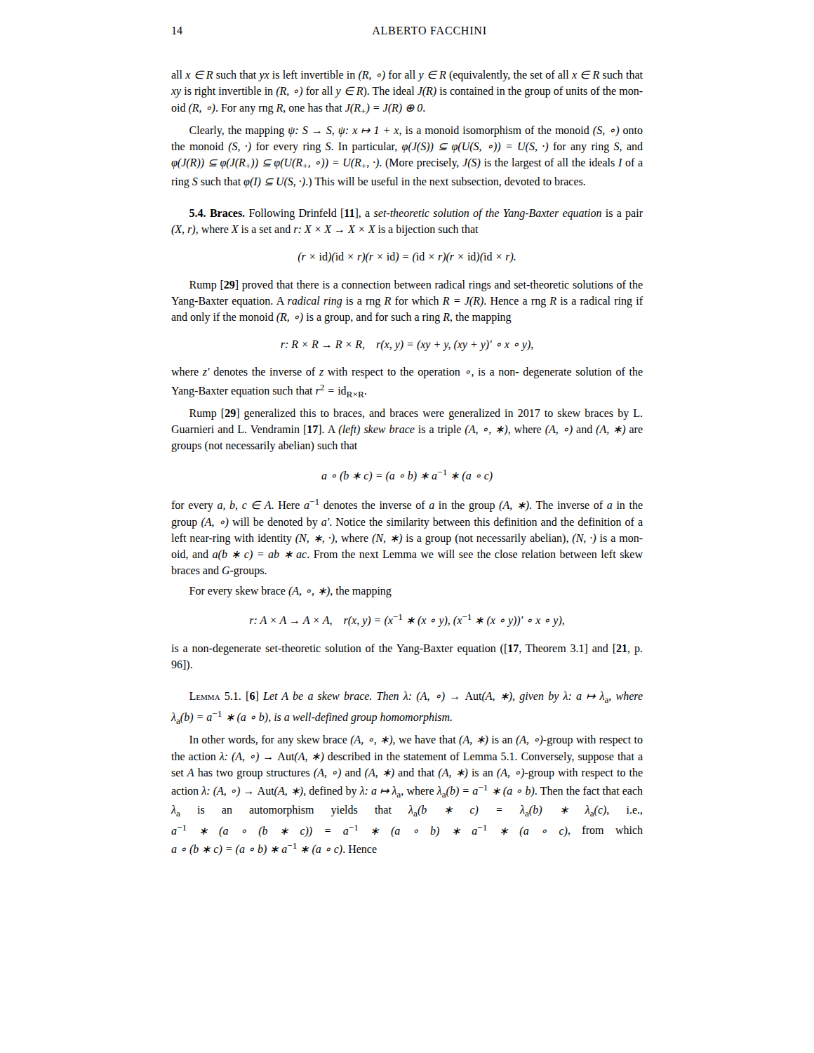14 ALBERTO FACCHINI
all x ∈ R such that yx is left invertible in (R, ∘) for all y ∈ R (equivalently, the set of all x ∈ R such that xy is right invertible in (R, ∘) for all y ∈ R). The ideal J(R) is contained in the group of units of the monoid (R, ∘). For any rng R, one has that J(R+) = J(R) ⊕ 0.
Clearly, the mapping ψ: S → S, ψ: x ↦ 1 + x, is a monoid isomorphism of the monoid (S, ∘) onto the monoid (S, ·) for every ring S. In particular, φ(J(S)) ⊆ φ(U(S, ∘)) = U(S, ·) for any ring S, and φ(J(R)) ⊆ φ(J(R+)) ⊆ φ(U(R+, ∘)) = U(R+, ·). (More precisely, J(S) is the largest of all the ideals I of a ring S such that φ(I) ⊆ U(S, ·).) This will be useful in the next subsection, devoted to braces.
5.4. Braces. Following Drinfeld [11], a set-theoretic solution of the Yang-Baxter equation is a pair (X, r), where X is a set and r: X × X → X × X is a bijection such that
(r × id)(id × r)(r × id) = (id × r)(r × id)(id × r).
Rump [29] proved that there is a connection between radical rings and set-theoretic solutions of the Yang-Baxter equation. A radical ring is a rng R for which R = J(R). Hence a rng R is a radical ring if and only if the monoid (R, ∘) is a group, and for such a ring R, the mapping
r: R × R → R × R, r(x, y) = (xy + y, (xy + y)′ ∘ x ∘ y),
where z′ denotes the inverse of z with respect to the operation ∘, is a non- degenerate solution of the Yang-Baxter equation such that r2 = idR×R.
Rump [29] generalized this to braces, and braces were generalized in 2017 to skew braces by L. Guarnieri and L. Vendramin [17]. A (left) skew brace is a triple (A, ∘, ∗), where (A, ∘) and (A, ∗) are groups (not necessarily abelian) such that
a ∘ (b ∗ c) = (a ∘ b) ∗ a−1 ∗ (a ∘ c)
for every a, b, c ∈ A. Here a−1 denotes the inverse of a in the group (A, ∗). The inverse of a in the group (A, ∘) will be denoted by a′. Notice the similarity between this definition and the definition of a left near-ring with identity (N, ∗, ·), where (N, ∗) is a group (not necessarily abelian), (N, ·) is a monoid, and a(b ∗ c) = ab ∗ ac. From the next Lemma we will see the close relation between left skew braces and G-groups.
For every skew brace (A, ∘, ∗), the mapping
r: A × A → A × A, r(x, y) = (x−1 ∗ (x ∘ y), (x−1 ∗ (x ∘ y))′ ∘ x ∘ y),
is a non-degenerate set-theoretic solution of the Yang-Baxter equation ([17, Theorem 3.1] and [21, p. 96]).
Lemma 5.1. [6] Let A be a skew brace. Then λ: (A, ∘) → Aut(A, ∗), given by λ: a ↦ λa, where λa(b) = a−1 ∗ (a ∘ b), is a well-defined group homomorphism.
In other words, for any skew brace (A, ∘, ∗), we have that (A, ∗) is an (A, ∘)-group with respect to the action λ: (A, ∘) → Aut(A, ∗) described in the statement of Lemma 5.1. Conversely, suppose that a set A has two group structures (A, ∘) and (A, ∗) and that (A, ∗) is an (A, ∘)-group with respect to the action λ: (A, ∘) → Aut(A, ∗), defined by λ: a ↦ λa, where λa(b) = a−1 ∗ (a ∘ b). Then the fact that each λa is an automorphism yields that λa(b ∗ c) = λa(b) ∗ λa(c), i.e., a−1 ∗ (a ∘ (b ∗ c)) = a−1 ∗ (a ∘ b) ∗ a−1 ∗ (a ∘ c), from which a ∘ (b ∗ c) = (a ∘ b) ∗ a−1 ∗ (a ∘ c). Hence